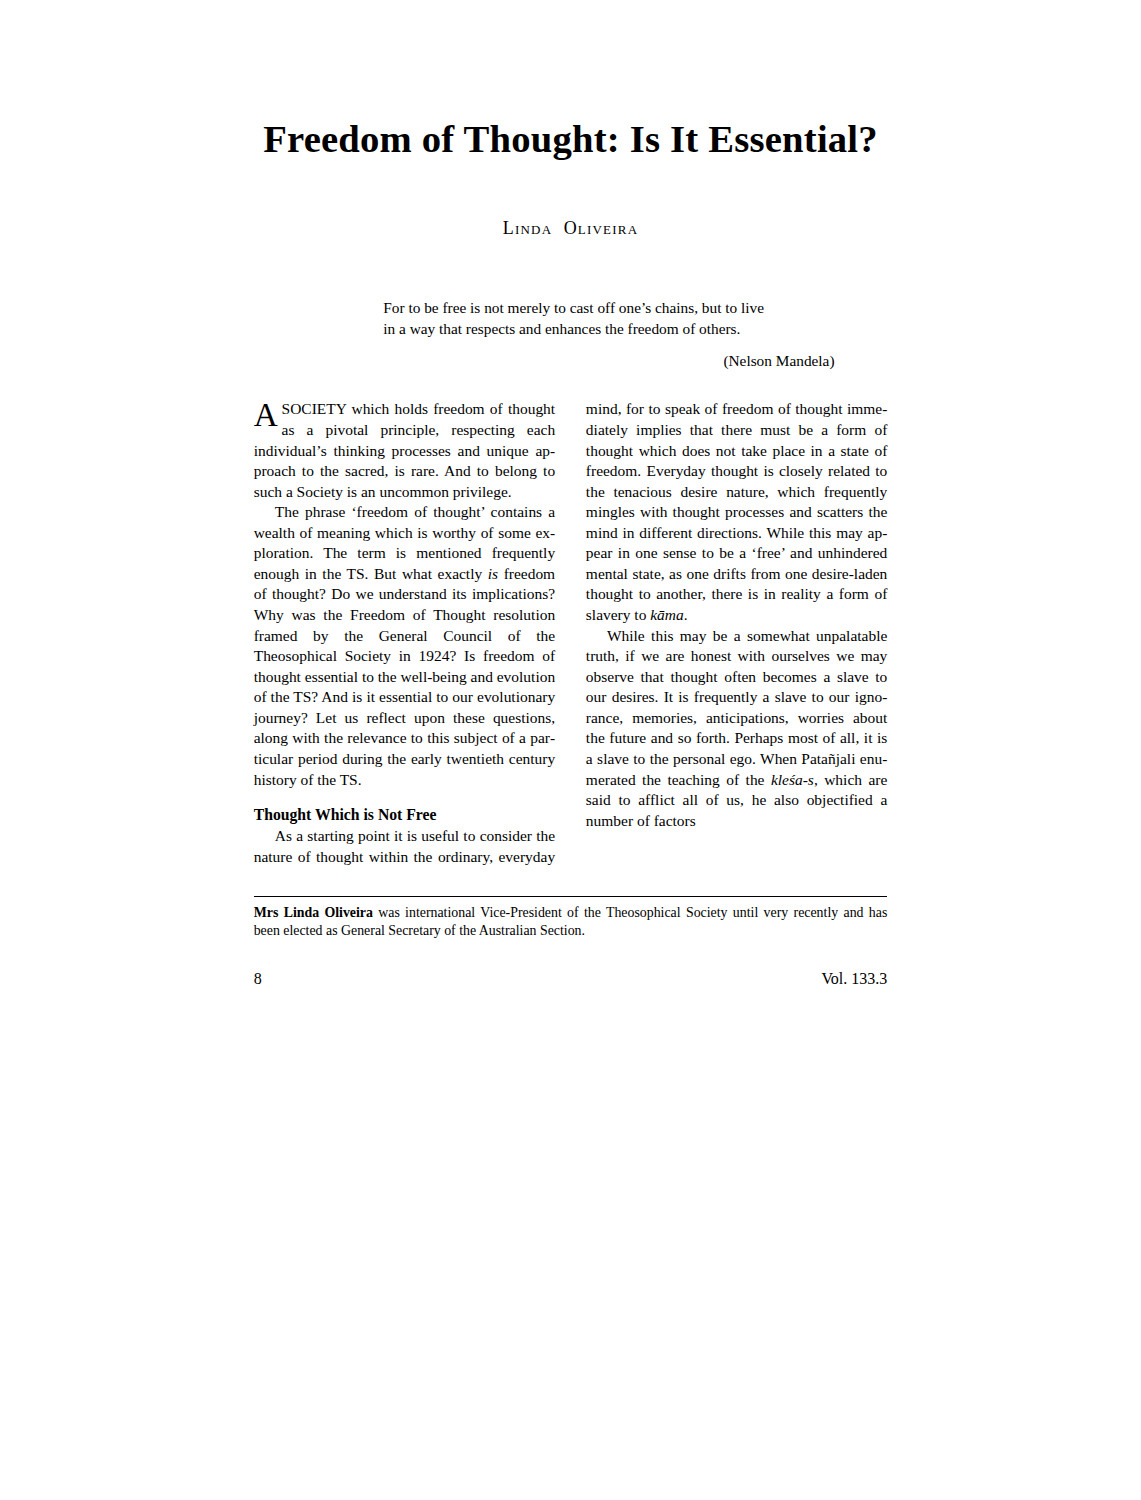Freedom of Thought: Is It Essential?
Linda Oliveira
For to be free is not merely to cast off one’s chains, but to live
in a way that respects and enhances the freedom of others.
(Nelson Mandela)
A SOCIETY which holds freedom of thought as a pivotal principle, respecting each individual’s thinking processes and unique approach to the sacred, is rare. And to belong to such a Society is an uncommon privilege.
The phrase ‘freedom of thought’ contains a wealth of meaning which is worthy of some exploration. The term is mentioned frequently enough in the TS. But what exactly is freedom of thought? Do we understand its implications? Why was the Freedom of Thought resolution framed by the General Council of the Theosophical Society in 1924? Is freedom of thought essential to the well-being and evolution of the TS? And is it essential to our evolutionary journey? Let us reflect upon these questions, along with the relevance to this subject of a particular period during the early twentieth century history of the TS.
Thought Which is Not Free
As a starting point it is useful to consider the nature of thought within the ordinary, everyday mind, for to speak of freedom of thought immediately implies that there must be a form of thought which does not take place in a state of freedom. Everyday thought is closely related to the tenacious desire nature, which frequently mingles with thought processes and scatters the mind in different directions. While this may appear in one sense to be a ‘free’ and unhindered mental state, as one drifts from one desire-laden thought to another, there is in reality a form of slavery to kāma.
While this may be a somewhat unpalatable truth, if we are honest with ourselves we may observe that thought often becomes a slave to our desires. It is frequently a slave to our ignorance, memories, anticipations, worries about the future and so forth. Perhaps most of all, it is a slave to the personal ego. When Patañjali enumerated the teaching of the kleśa-s, which are said to afflict all of us, he also objectified a number of factors
Mrs Linda Oliveira was international Vice-President of the Theosophical Society until very recently and has been elected as General Secretary of the Australian Section.
8 Vol. 133.3